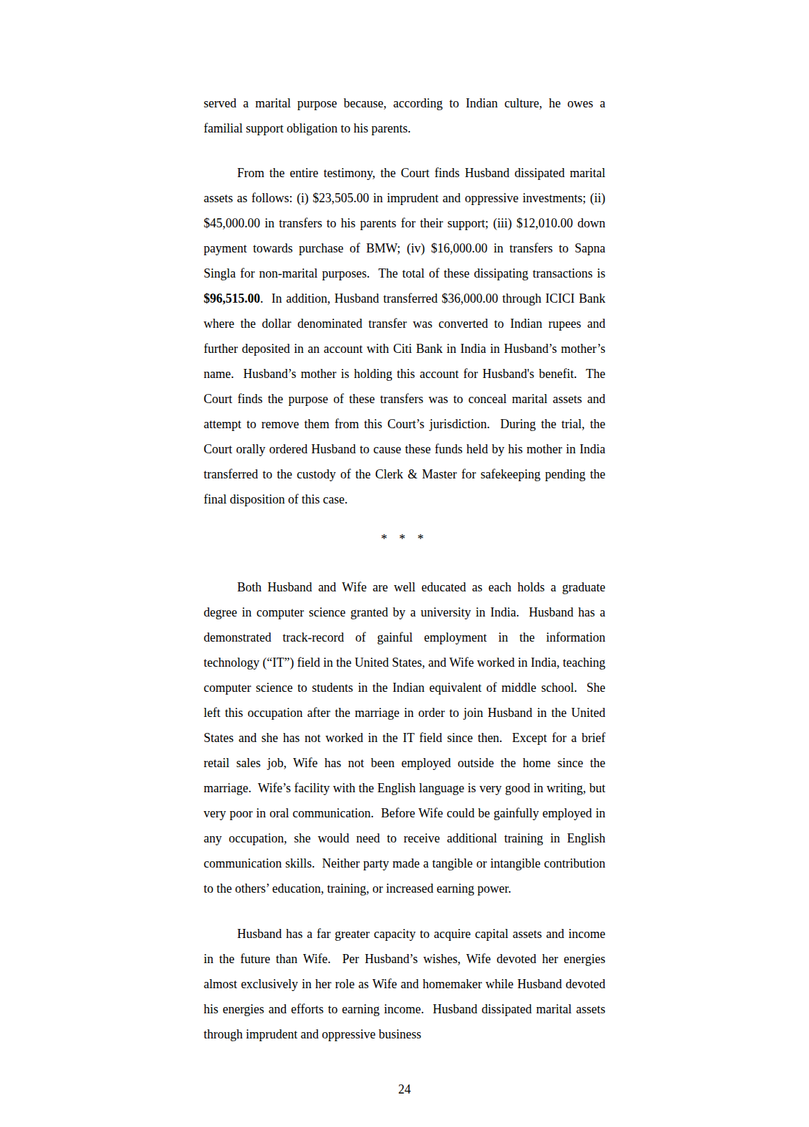served a marital purpose because, according to Indian culture, he owes a familial support obligation to his parents.
From the entire testimony, the Court finds Husband dissipated marital assets as follows: (i) $23,505.00 in imprudent and oppressive investments; (ii) $45,000.00 in transfers to his parents for their support; (iii) $12,010.00 down payment towards purchase of BMW; (iv) $16,000.00 in transfers to Sapna Singla for non-marital purposes. The total of these dissipating transactions is $96,515.00. In addition, Husband transferred $36,000.00 through ICICI Bank where the dollar denominated transfer was converted to Indian rupees and further deposited in an account with Citi Bank in India in Husband’s mother’s name. Husband’s mother is holding this account for Husband's benefit. The Court finds the purpose of these transfers was to conceal marital assets and attempt to remove them from this Court’s jurisdiction. During the trial, the Court orally ordered Husband to cause these funds held by his mother in India transferred to the custody of the Clerk & Master for safekeeping pending the final disposition of this case.
* * *
Both Husband and Wife are well educated as each holds a graduate degree in computer science granted by a university in India. Husband has a demonstrated track-record of gainful employment in the information technology (“IT”) field in the United States, and Wife worked in India, teaching computer science to students in the Indian equivalent of middle school. She left this occupation after the marriage in order to join Husband in the United States and she has not worked in the IT field since then. Except for a brief retail sales job, Wife has not been employed outside the home since the marriage. Wife’s facility with the English language is very good in writing, but very poor in oral communication. Before Wife could be gainfully employed in any occupation, she would need to receive additional training in English communication skills. Neither party made a tangible or intangible contribution to the others’ education, training, or increased earning power.
Husband has a far greater capacity to acquire capital assets and income in the future than Wife. Per Husband’s wishes, Wife devoted her energies almost exclusively in her role as Wife and homemaker while Husband devoted his energies and efforts to earning income. Husband dissipated marital assets through imprudent and oppressive business
24